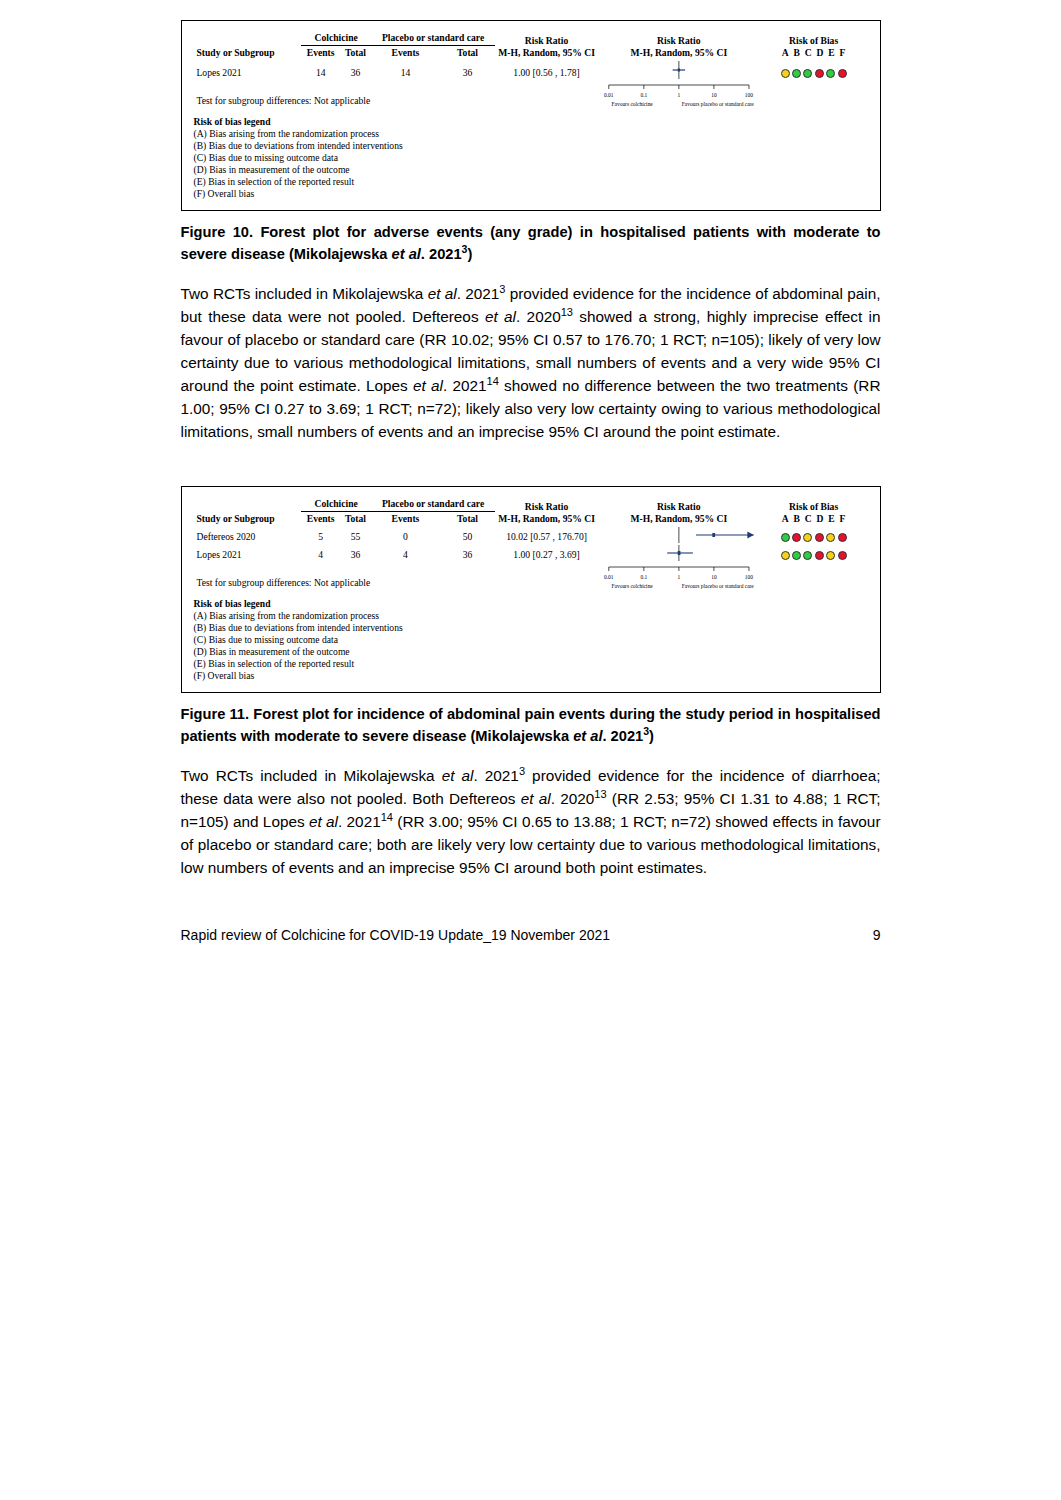| Study or Subgroup | Colchicine | Placebo or standard care | Risk Ratio M-H, Random, 95% CI | Risk Ratio M-H, Random, 95% CI | Risk of Bias A B C D E F |
| --- | --- | --- | --- | --- | --- |
| Events | Total | Events | Total |
| Lopes 2021 | 14 | 36 | 14 | 36 | 1.00 [0.56 , 1.78] | | |
| Test for subgroup differences: Not applicable | | 0.01 0.1 1 10 100 Favours colchicine Favours placebo or standard care | |
Risk of bias legend
(A) Bias arising from the randomization process
(B) Bias due to deviations from intended interventions
(C) Bias due to missing outcome data
(D) Bias in measurement of the outcome
(E) Bias in selection of the reported result
(F) Overall bias
Figure 10. Forest plot for adverse events (any grade) in hospitalised patients with moderate to severe disease (Mikolajewska et al. 20213)
Two RCTs included in Mikolajewska et al. 20213 provided evidence for the incidence of abdominal pain, but these data were not pooled. Deftereos et al. 202013 showed a strong, highly imprecise effect in favour of placebo or standard care (RR 10.02; 95% CI 0.57 to 176.70; 1 RCT; n=105); likely of very low certainty due to various methodological limitations, small numbers of events and a very wide 95% CI around the point estimate. Lopes et al. 202114 showed no difference between the two treatments (RR 1.00; 95% CI 0.27 to 3.69; 1 RCT; n=72); likely also very low certainty owing to various methodological limitations, small numbers of events and an imprecise 95% CI around the point estimate.
| Study or Subgroup | Colchicine | Placebo or standard care | Risk Ratio M-H, Random, 95% CI | Risk Ratio M-H, Random, 95% CI | Risk of Bias A B C D E F |
| --- | --- | --- | --- | --- | --- |
| Events | Total | Events | Total |
| Deftereos 2020 | 5 | 55 | 0 | 50 | 10.02 [0.57 , 176.70] | | |
| Lopes 2021 | 4 | 36 | 4 | 36 | 1.00 [0.27 , 3.69] | | |
| Test for subgroup differences: Not applicable | | 0.01 0.1 1 10 100 Favours colchicine Favours placebo or standard care | |
Risk of bias legend
(A) Bias arising from the randomization process
(B) Bias due to deviations from intended interventions
(C) Bias due to missing outcome data
(D) Bias in measurement of the outcome
(E) Bias in selection of the reported result
(F) Overall bias
Figure 11. Forest plot for incidence of abdominal pain events during the study period in hospitalised patients with moderate to severe disease (Mikolajewska et al. 20213)
Two RCTs included in Mikolajewska et al. 20213 provided evidence for the incidence of diarrhoea; these data were also not pooled. Both Deftereos et al. 202013 (RR 2.53; 95% CI 1.31 to 4.88; 1 RCT; n=105) and Lopes et al. 202114 (RR 3.00; 95% CI 0.65 to 13.88; 1 RCT; n=72) showed effects in favour of placebo or standard care; both are likely very low certainty due to various methodological limitations, low numbers of events and an imprecise 95% CI around both point estimates.
Rapid review of Colchicine for COVID-19 Update_19 November 2021 9